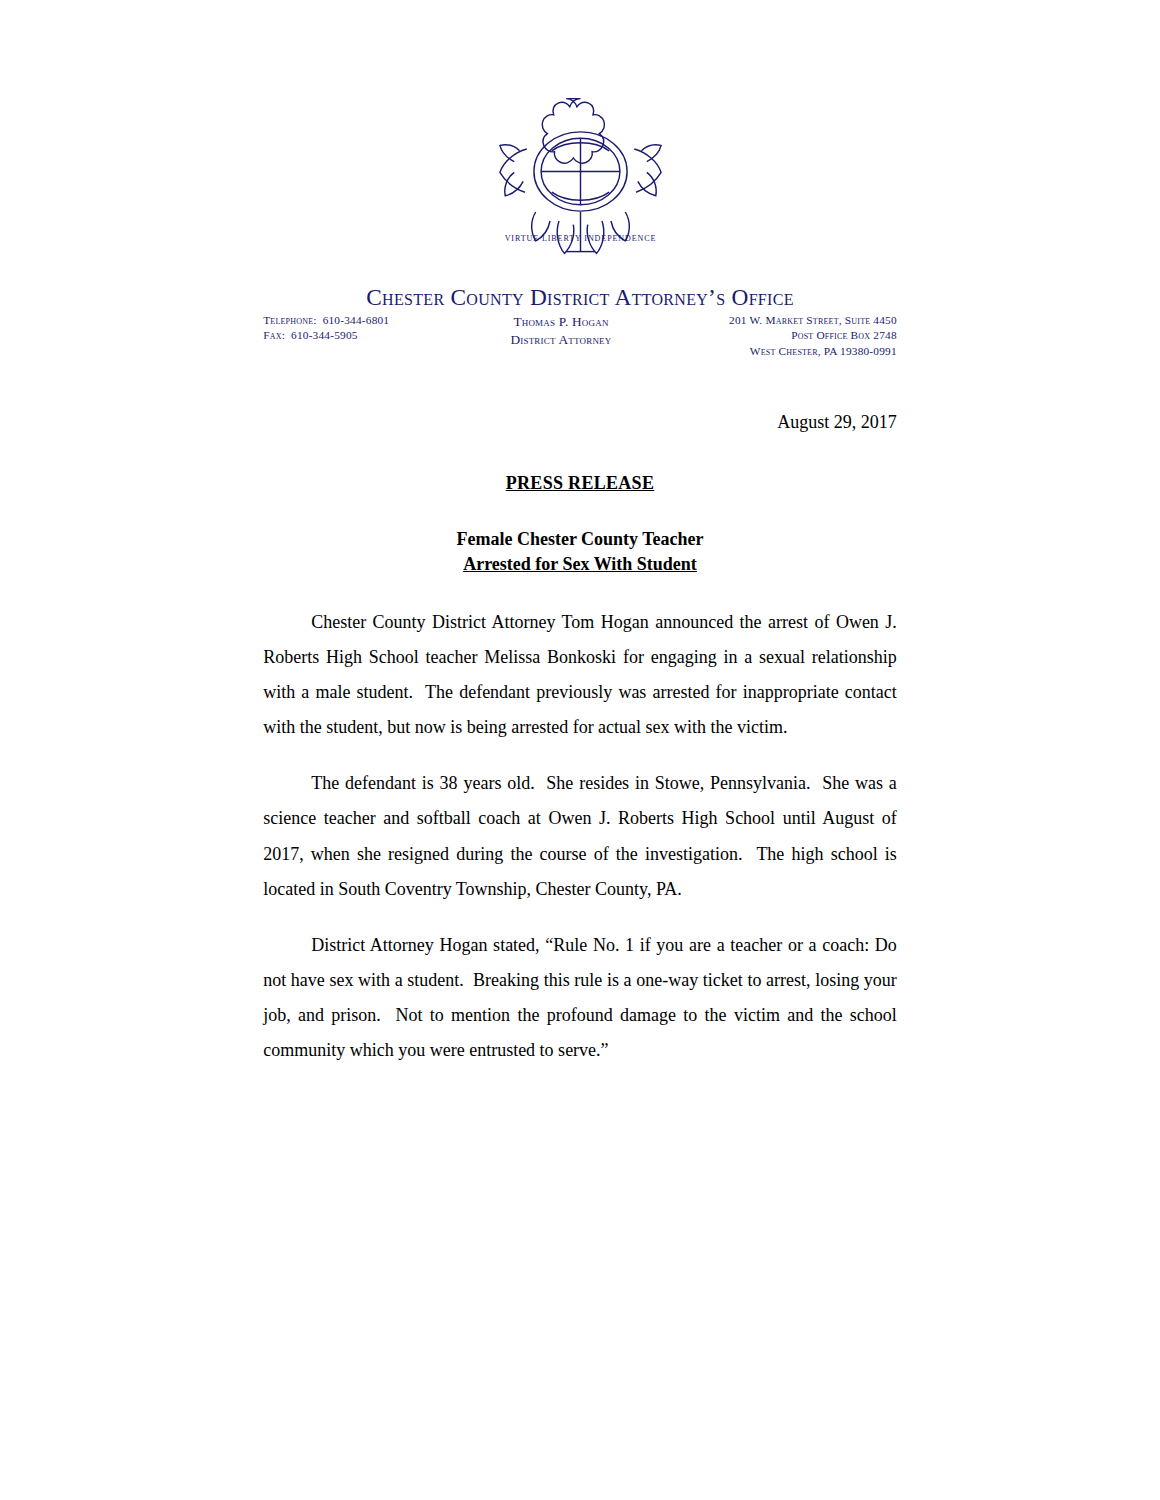Chester County District Attorney’s Office
| Telephone: 610-344-6801 Fax: 610-344-5905 | Thomas P. Hogan District Attorney | 201 W. Market Street, Suite 4450 Post Office Box 2748 West Chester, PA 19380-0991 |
August 29, 2017
PRESS RELEASE
Female Chester County Teacher Arrested for Sex With Student
Chester County District Attorney Tom Hogan announced the arrest of Owen J. Roberts High School teacher Melissa Bonkoski for engaging in a sexual relationship with a male student. The defendant previously was arrested for inappropriate contact with the student, but now is being arrested for actual sex with the victim.
The defendant is 38 years old. She resides in Stowe, Pennsylvania. She was a science teacher and softball coach at Owen J. Roberts High School until August of 2017, when she resigned during the course of the investigation. The high school is located in South Coventry Township, Chester County, PA.
District Attorney Hogan stated, “Rule No. 1 if you are a teacher or a coach: Do not have sex with a student. Breaking this rule is a one-way ticket to arrest, losing your job, and prison. Not to mention the profound damage to the victim and the school community which you were entrusted to serve.”